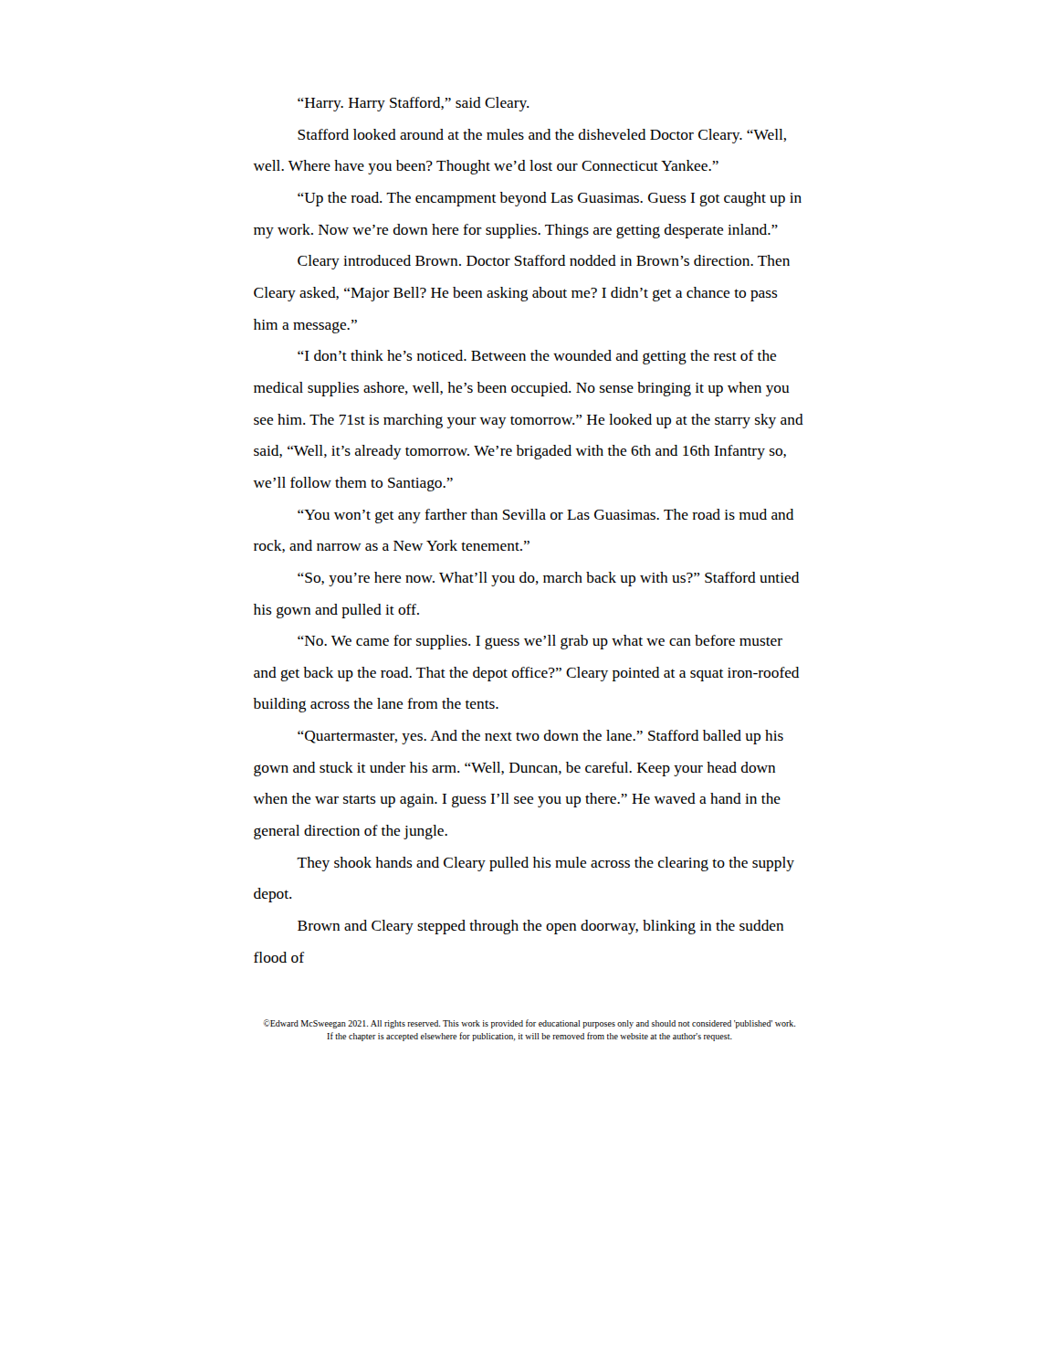“Harry. Harry Stafford,” said Cleary.
Stafford looked around at the mules and the disheveled Doctor Cleary. “Well, well. Where have you been? Thought we’d lost our Connecticut Yankee.”
“Up the road. The encampment beyond Las Guasimas. Guess I got caught up in my work. Now we’re down here for supplies. Things are getting desperate inland.”
Cleary introduced Brown. Doctor Stafford nodded in Brown’s direction. Then Cleary asked, “Major Bell? He been asking about me? I didn’t get a chance to pass him a message.”
“I don’t think he’s noticed. Between the wounded and getting the rest of the medical supplies ashore, well, he’s been occupied. No sense bringing it up when you see him. The 71st is marching your way tomorrow.” He looked up at the starry sky and said, “Well, it’s already tomorrow. We’re brigaded with the 6th and 16th Infantry so, we’ll follow them to Santiago.”
“You won’t get any farther than Sevilla or Las Guasimas. The road is mud and rock, and narrow as a New York tenement.”
“So, you’re here now. What’ll you do, march back up with us?” Stafford untied his gown and pulled it off.
“No. We came for supplies. I guess we’ll grab up what we can before muster and get back up the road. That the depot office?” Cleary pointed at a squat iron-roofed building across the lane from the tents.
“Quartermaster, yes. And the next two down the lane.” Stafford balled up his gown and stuck it under his arm. “Well, Duncan, be careful. Keep your head down when the war starts up again. I guess I’ll see you up there.” He waved a hand in the general direction of the jungle.
They shook hands and Cleary pulled his mule across the clearing to the supply depot.
Brown and Cleary stepped through the open doorway, blinking in the sudden flood of
©Edward McSweegan 2021. All rights reserved. This work is provided for educational purposes only and should not considered 'published' work.
If the chapter is accepted elsewhere for publication, it will be removed from the website at the author's request.